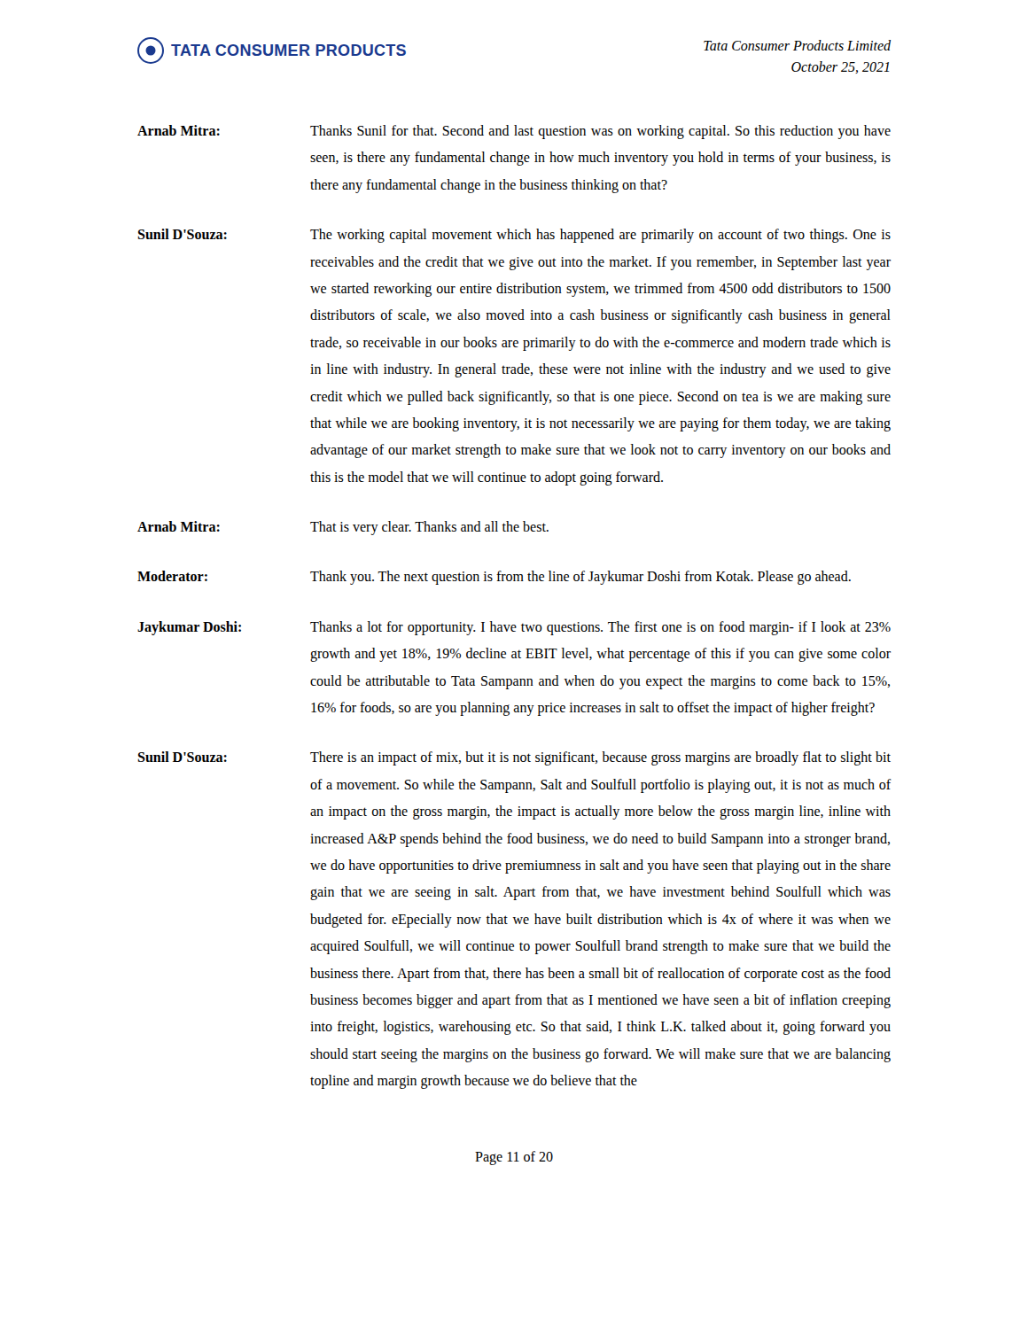TATA CONSUMER PRODUCTS
Tata Consumer Products Limited
October 25, 2021
Arnab Mitra:
Thanks Sunil for that. Second and last question was on working capital. So this reduction you have seen, is there any fundamental change in how much inventory you hold in terms of your business, is there any fundamental change in the business thinking on that?
Sunil D'Souza:
The working capital movement which has happened are primarily on account of two things. One is receivables and the credit that we give out into the market. If you remember, in September last year we started reworking our entire distribution system, we trimmed from 4500 odd distributors to 1500 distributors of scale, we also moved into a cash business or significantly cash business in general trade, so receivable in our books are primarily to do with the e-commerce and modern trade which is in line with industry. In general trade, these were not inline with the industry and we used to give credit which we pulled back significantly, so that is one piece. Second on tea is we are making sure that while we are booking inventory, it is not necessarily we are paying for them today, we are taking advantage of our market strength to make sure that we look not to carry inventory on our books and this is the model that we will continue to adopt going forward.
Arnab Mitra:
That is very clear. Thanks and all the best.
Moderator:
Thank you. The next question is from the line of Jaykumar Doshi from Kotak. Please go ahead.
Jaykumar Doshi:
Thanks a lot for opportunity. I have two questions. The first one is on food margin- if I look at 23% growth and yet 18%, 19% decline at EBIT level, what percentage of this if you can give some color could be attributable to Tata Sampann and when do you expect the margins to come back to 15%, 16% for foods, so are you planning any price increases in salt to offset the impact of higher freight?
Sunil D'Souza:
There is an impact of mix, but it is not significant, because gross margins are broadly flat to slight bit of a movement. So while the Sampann, Salt and Soulfull portfolio is playing out, it is not as much of an impact on the gross margin, the impact is actually more below the gross margin line, inline with increased A&P spends behind the food business, we do need to build Sampann into a stronger brand, we do have opportunities to drive premiumness in salt and you have seen that playing out in the share gain that we are seeing in salt. Apart from that, we have investment behind Soulfull which was budgeted for. eEpecially now that we have built distribution which is 4x of where it was when we acquired Soulfull, we will continue to power Soulfull brand strength to make sure that we build the business there. Apart from that, there has been a small bit of reallocation of corporate cost as the food business becomes bigger and apart from that as I mentioned we have seen a bit of inflation creeping into freight, logistics, warehousing etc. So that said, I think L.K. talked about it, going forward you should start seeing the margins on the business go forward. We will make sure that we are balancing topline and margin growth because we do believe that the
Page 11 of 20